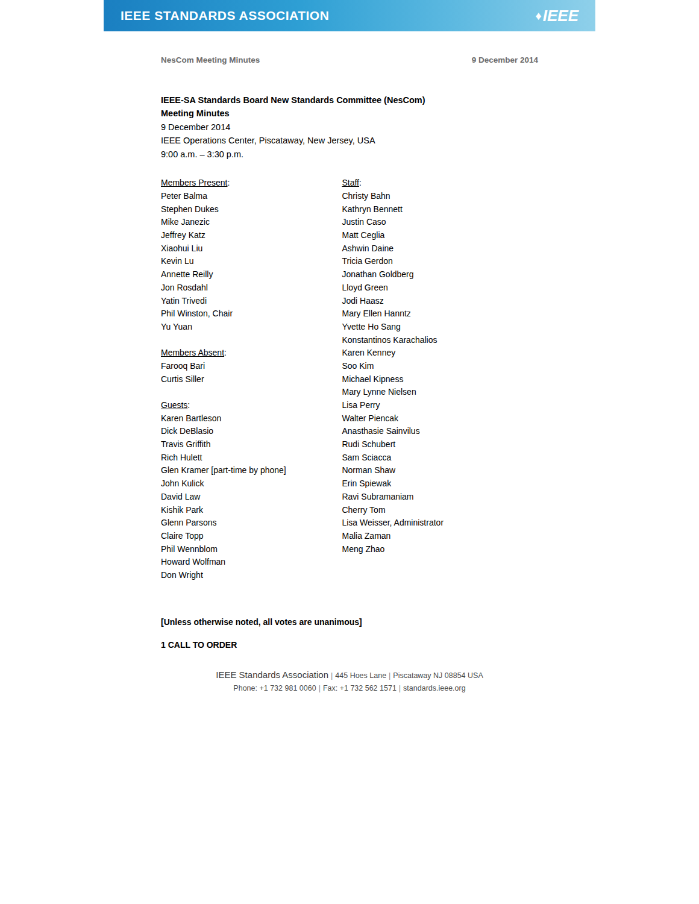IEEE STANDARDS ASSOCIATION
♦IEEE
NesCom Meeting Minutes 9 December 2014
IEEE-SA Standards Board New Standards Committee (NesCom)
Meeting Minutes
9 December 2014
IEEE Operations Center, Piscataway, New Jersey, USA
9:00 a.m. – 3:30 p.m.
Members Present:
Peter Balma
Stephen Dukes
Mike Janezic
Jeffrey Katz
Xiaohui Liu
Kevin Lu
Annette Reilly
Jon Rosdahl
Yatin Trivedi
Phil Winston, Chair
Yu Yuan
Members Absent:
Farooq Bari
Curtis Siller
Guests:
Karen Bartleson
Dick DeBlasio
Travis Griffith
Rich Hulett
Glen Kramer [part-time by phone]
John Kulick
David Law
Kishik Park
Glenn Parsons
Claire Topp
Phil Wennblom
Howard Wolfman
Don Wright
Staff:
Christy Bahn
Kathryn Bennett
Justin Caso
Matt Ceglia
Ashwin Daine
Tricia Gerdon
Jonathan Goldberg
Lloyd Green
Jodi Haasz
Mary Ellen Hanntz
Yvette Ho Sang
Konstantinos Karachalios
Karen Kenney
Soo Kim
Michael Kipness
Mary Lynne Nielsen
Lisa Perry
Walter Piencak
Anasthasie Sainvilus
Rudi Schubert
Sam Sciacca
Norman Shaw
Erin Spiewak
Ravi Subramaniam
Cherry Tom
Lisa Weisser, Administrator
Malia Zaman
Meng Zhao
[Unless otherwise noted, all votes are unanimous]
1 CALL TO ORDER
IEEE Standards Association|445 Hoes Lane|Piscataway NJ 08854 USA
Phone: +1 732 981 0060|Fax: +1 732 562 1571|standards.ieee.org